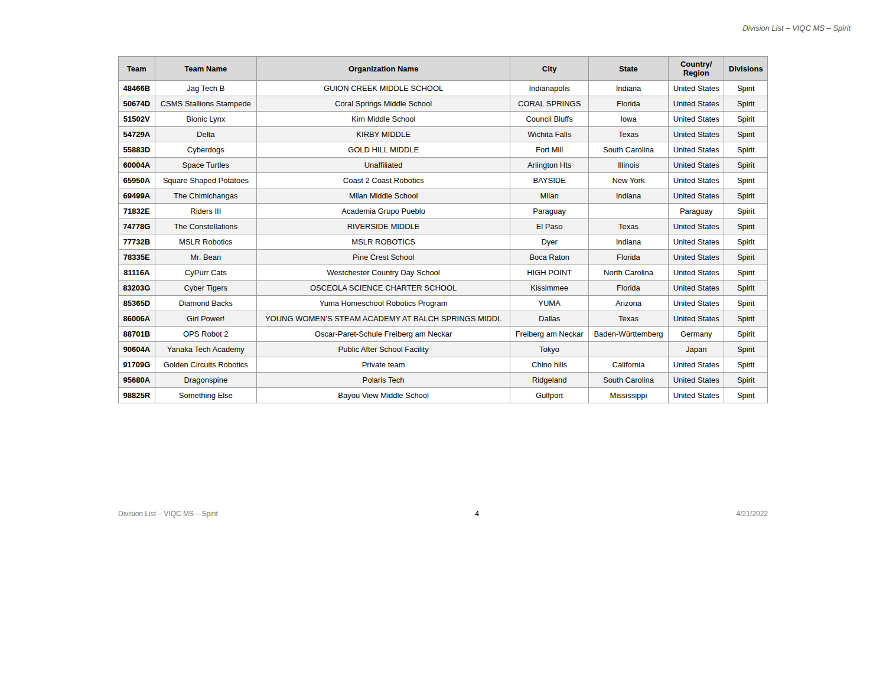Division List – VIQC MS – Spirit
| Team | Team Name | Organization Name | City | State | Country/ Region | Divisions |
| --- | --- | --- | --- | --- | --- | --- |
| 48466B | Jag Tech B | GUION CREEK MIDDLE SCHOOL | Indianapolis | Indiana | United States | Spirit |
| 50674D | CSMS Stallions Stampede | Coral Springs Middle School | CORAL SPRINGS | Florida | United States | Spirit |
| 51502V | Bionic Lynx | Kirn Middle School | Council Bluffs | Iowa | United States | Spirit |
| 54729A | Delta | KIRBY MIDDLE | Wichita Falls | Texas | United States | Spirit |
| 55883D | Cyberdogs | GOLD HILL MIDDLE | Fort Mill | South Carolina | United States | Spirit |
| 60004A | Space Turtles | Unaffiliated | Arlington Hts | Illinois | United States | Spirit |
| 65950A | Square Shaped Potatoes | Coast 2 Coast Robotics | BAYSIDE | New York | United States | Spirit |
| 69499A | The Chimichangas | Milan Middle School | Milan | Indiana | United States | Spirit |
| 71832E | Riders III | Academia Grupo Pueblo | Paraguay | | Paraguay | Spirit |
| 74778G | The Constellations | RIVERSIDE MIDDLE | El Paso | Texas | United States | Spirit |
| 77732B | MSLR Robotics | MSLR ROBOTICS | Dyer | Indiana | United States | Spirit |
| 78335E | Mr. Bean | Pine Crest School | Boca Raton | Florida | United States | Spirit |
| 81116A | CyPurr Cats | Westchester Country Day School | HIGH POINT | North Carolina | United States | Spirit |
| 83203G | Cyber Tigers | OSCEOLA SCIENCE CHARTER SCHOOL | Kissimmee | Florida | United States | Spirit |
| 85365D | Diamond Backs | Yuma Homeschool Robotics Program | YUMA | Arizona | United States | Spirit |
| 86006A | Girl Power! | YOUNG WOMEN'S STEAM ACADEMY AT BALCH SPRINGS MIDDL | Dallas | Texas | United States | Spirit |
| 88701B | OPS Robot 2 | Oscar-Paret-Schule Freiberg am Neckar | Freiberg am Neckar | Baden-Württemberg | Germany | Spirit |
| 90604A | Yanaka Tech Academy | Public After School Facility | Tokyo | | Japan | Spirit |
| 91709G | Golden Circuits Robotics | Private team | Chino hills | California | United States | Spirit |
| 95680A | Dragonspine | Polaris Tech | Ridgeland | South Carolina | United States | Spirit |
| 98825R | Something Else | Bayou View Middle School | Gulfport | Mississippi | United States | Spirit |
Division List – VIQC MS – Spirit
4
4/21/2022